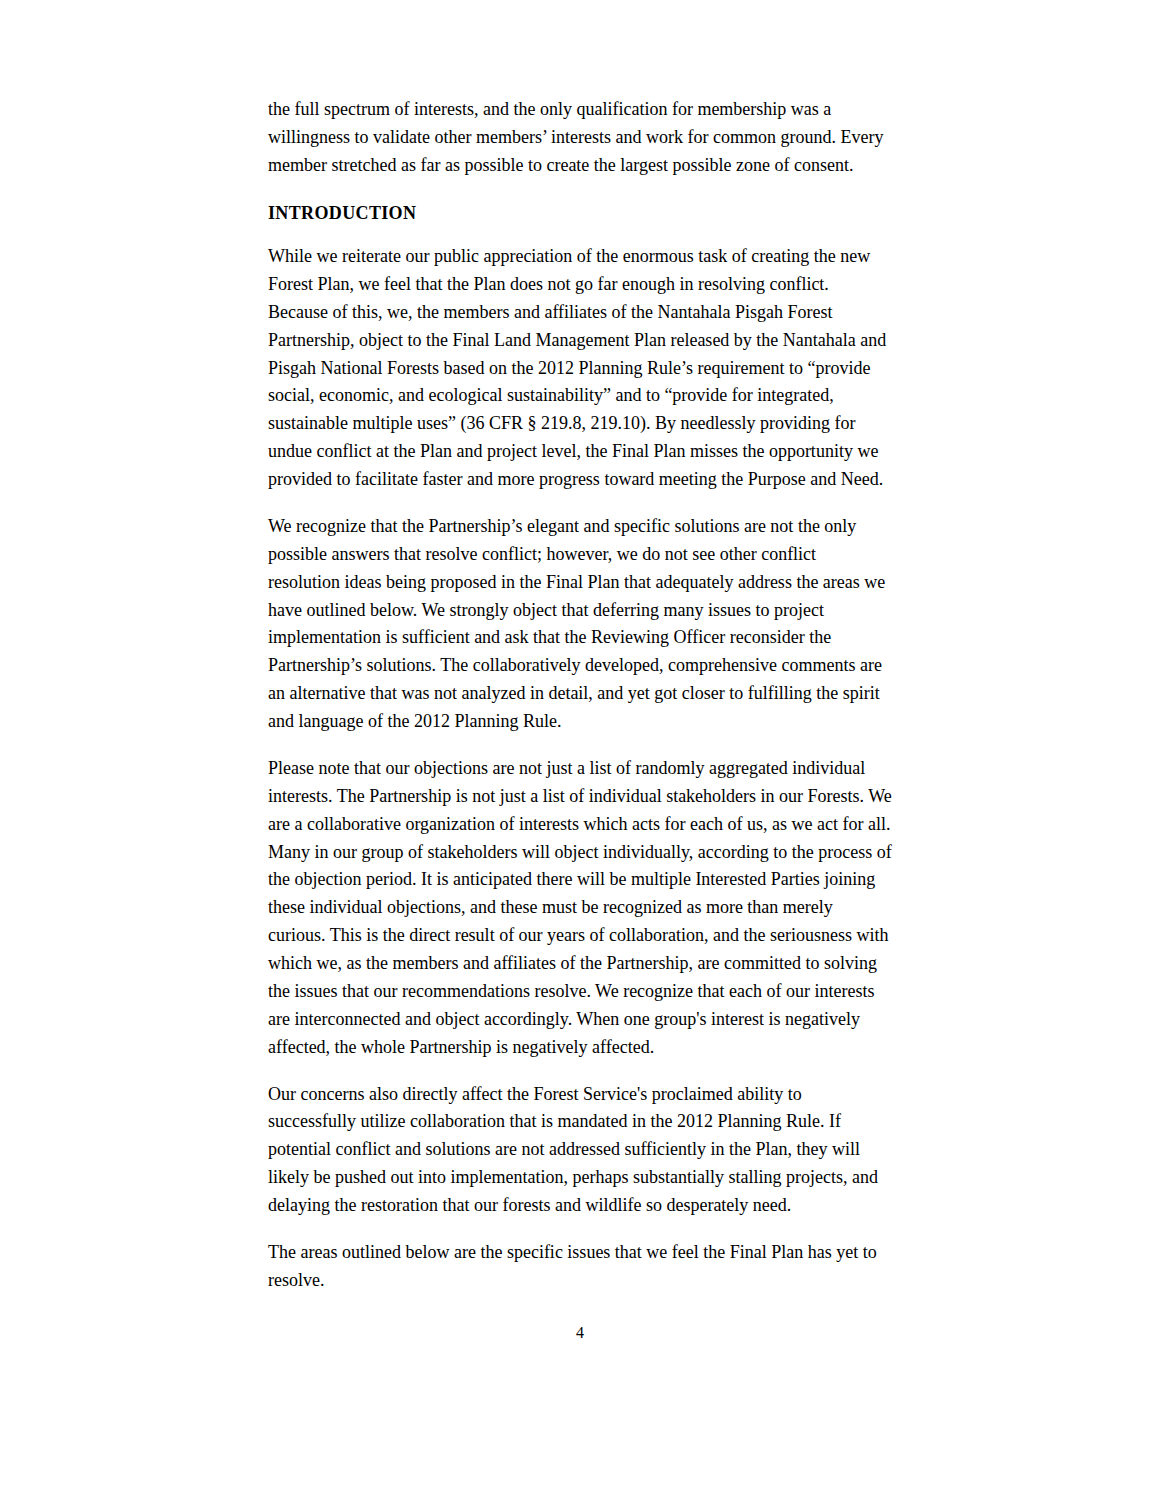the full spectrum of interests, and the only qualification for membership was a willingness to validate other members’ interests and work for common ground. Every member stretched as far as possible to create the largest possible zone of consent.
INTRODUCTION
While we reiterate our public appreciation of the enormous task of creating the new Forest Plan, we feel that the Plan does not go far enough in resolving conflict. Because of this, we, the members and affiliates of the Nantahala Pisgah Forest Partnership, object to the Final Land Management Plan released by the Nantahala and Pisgah National Forests based on the 2012 Planning Rule’s requirement to “provide social, economic, and ecological sustainability” and to “provide for integrated, sustainable multiple uses” (36 CFR § 219.8, 219.10). By needlessly providing for undue conflict at the Plan and project level, the Final Plan misses the opportunity we provided to facilitate faster and more progress toward meeting the Purpose and Need.
We recognize that the Partnership’s elegant and specific solutions are not the only possible answers that resolve conflict; however, we do not see other conflict resolution ideas being proposed in the Final Plan that adequately address the areas we have outlined below. We strongly object that deferring many issues to project implementation is sufficient and ask that the Reviewing Officer reconsider the Partnership’s solutions. The collaboratively developed, comprehensive comments are an alternative that was not analyzed in detail, and yet got closer to fulfilling the spirit and language of the 2012 Planning Rule.
Please note that our objections are not just a list of randomly aggregated individual interests. The Partnership is not just a list of individual stakeholders in our Forests. We are a collaborative organization of interests which acts for each of us, as we act for all. Many in our group of stakeholders will object individually, according to the process of the objection period. It is anticipated there will be multiple Interested Parties joining these individual objections, and these must be recognized as more than merely curious. This is the direct result of our years of collaboration, and the seriousness with which we, as the members and affiliates of the Partnership, are committed to solving the issues that our recommendations resolve. We recognize that each of our interests are interconnected and object accordingly. When one group's interest is negatively affected, the whole Partnership is negatively affected.
Our concerns also directly affect the Forest Service's proclaimed ability to successfully utilize collaboration that is mandated in the 2012 Planning Rule. If potential conflict and solutions are not addressed sufficiently in the Plan, they will likely be pushed out into implementation, perhaps substantially stalling projects, and delaying the restoration that our forests and wildlife so desperately need.
The areas outlined below are the specific issues that we feel the Final Plan has yet to resolve.
4